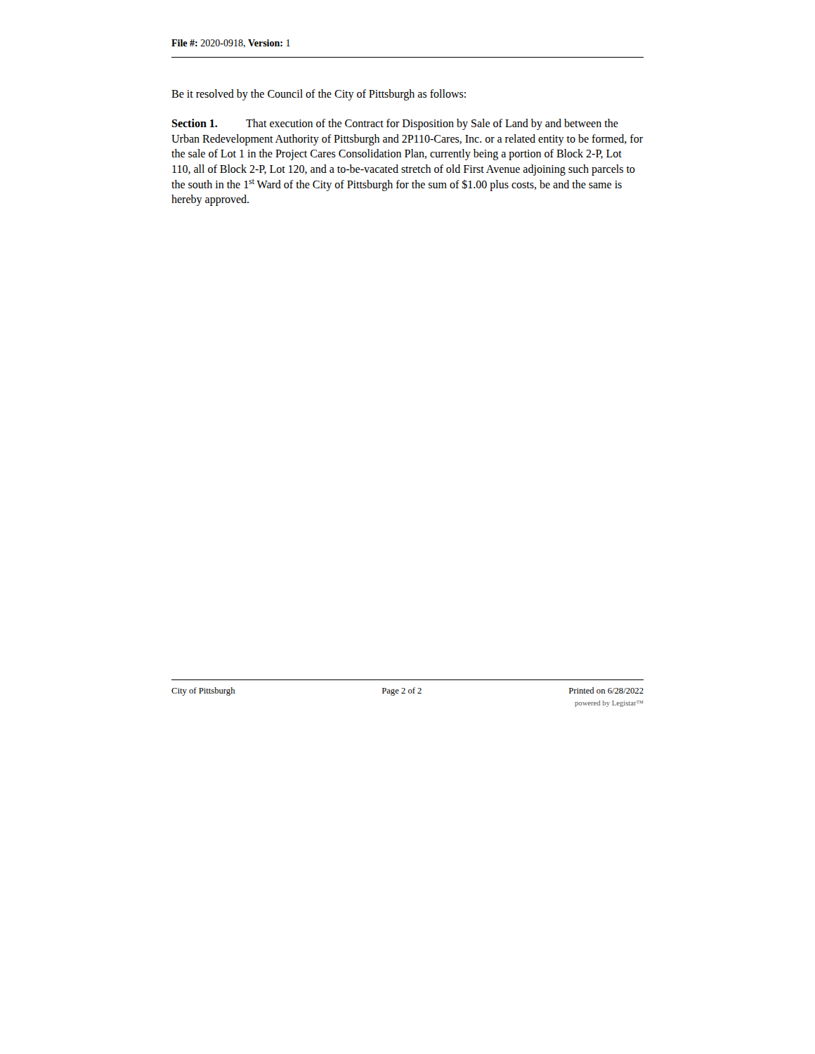File #: 2020-0918, Version: 1
Be it resolved by the Council of the City of Pittsburgh as follows:
Section 1. That execution of the Contract for Disposition by Sale of Land by and between the Urban Redevelopment Authority of Pittsburgh and 2P110-Cares, Inc. or a related entity to be formed, for the sale of Lot 1 in the Project Cares Consolidation Plan, currently being a portion of Block 2-P, Lot 110, all of Block 2-P, Lot 120, and a to-be-vacated stretch of old First Avenue adjoining such parcels to the south in the 1st Ward of the City of Pittsburgh for the sum of $1.00 plus costs, be and the same is hereby approved.
City of Pittsburgh
Page 2 of 2
Printed on 6/28/2022
powered by Legistar™